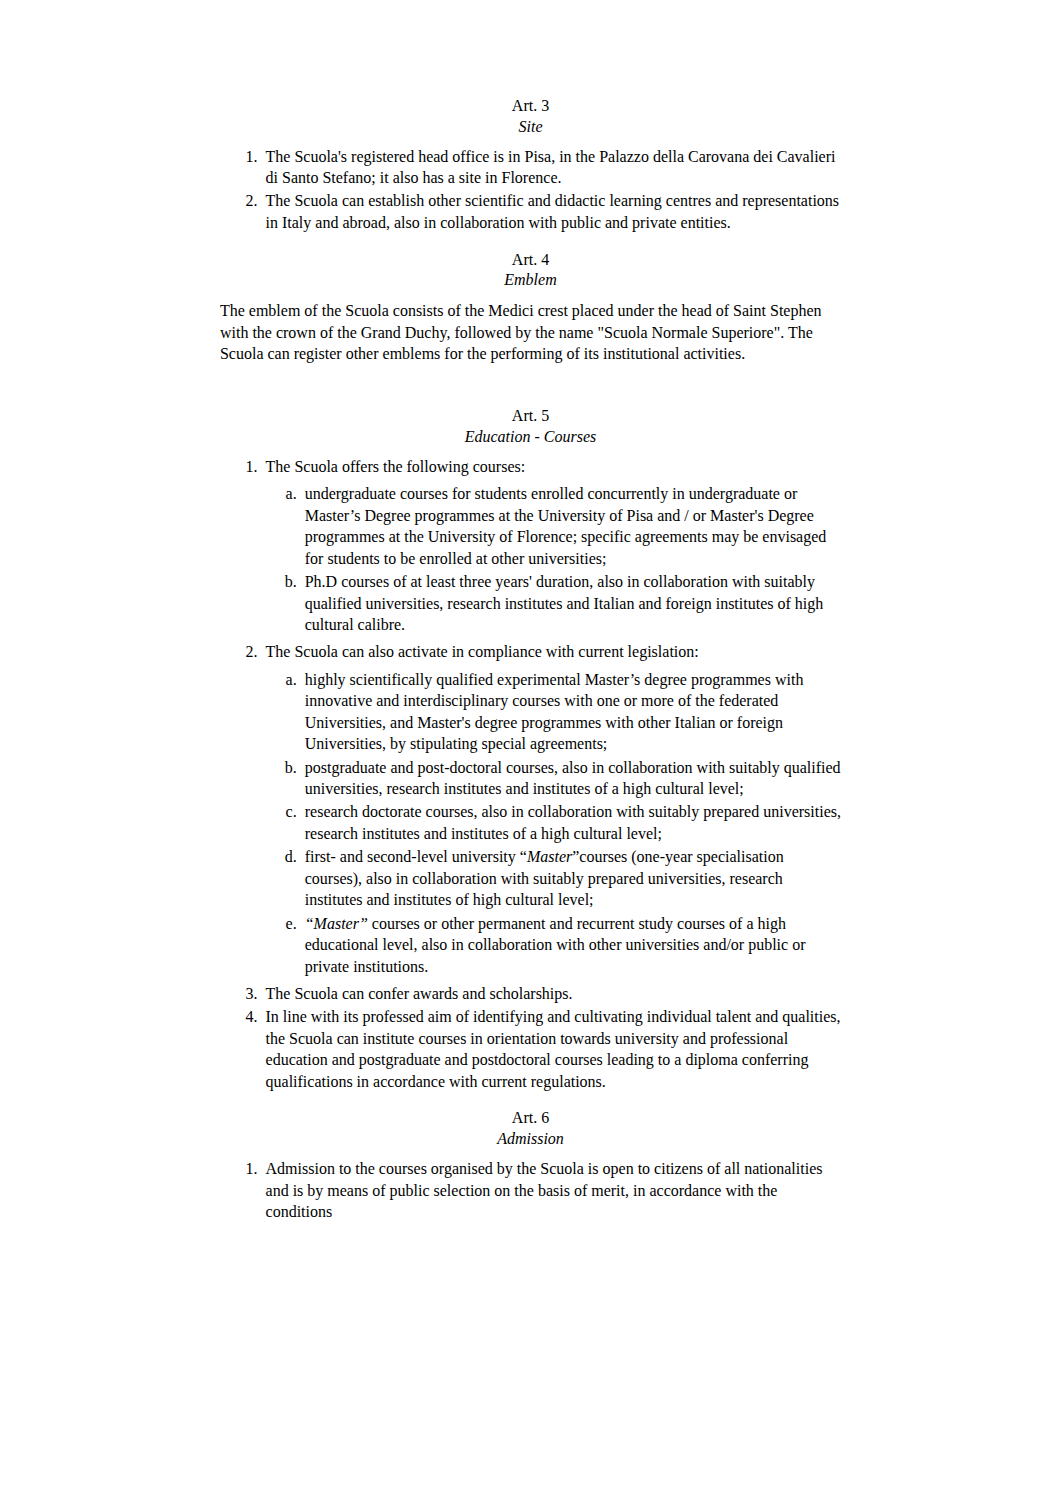Art. 3Site
The Scuola's registered head office is in Pisa, in the Palazzo della Carovana dei Cavalieri di Santo Stefano; it also has a site in Florence.
The Scuola can establish other scientific and didactic learning centres and representations in Italy and abroad, also in collaboration with public and private entities.
Art. 4Emblem
The emblem of the Scuola consists of the Medici crest placed under the head of Saint Stephen with the crown of the Grand Duchy, followed by the name "Scuola Normale Superiore". The Scuola can register other emblems for the performing of its institutional activities.
Art. 5Education - Courses
The Scuola offers the following courses:
undergraduate courses for students enrolled concurrently in undergraduate or Master’s Degree programmes at the University of Pisa and / or Master's Degree programmes at the University of Florence; specific agreements may be envisaged for students to be enrolled at other universities;
Ph.D courses of at least three years' duration, also in collaboration with suitably qualified universities, research institutes and Italian and foreign institutes of high cultural calibre.
The Scuola can also activate in compliance with current legislation:
highly scientifically qualified experimental Master’s degree programmes with innovative and interdisciplinary courses with one or more of the federated Universities, and Master's degree programmes with other Italian or foreign Universities, by stipulating special agreements;
postgraduate and post-doctoral courses, also in collaboration with suitably qualified universities, research institutes and institutes of a high cultural level;
research doctorate courses, also in collaboration with suitably prepared universities, research institutes and institutes of a high cultural level;
first- and second-level university “Master”courses (one-year specialisation courses), also in collaboration with suitably prepared universities, research institutes and institutes of high cultural level;
“Master” courses or other permanent and recurrent study courses of a high educational level, also in collaboration with other universities and/or public or private institutions.
The Scuola can confer awards and scholarships.
In line with its professed aim of identifying and cultivating individual talent and qualities, the Scuola can institute courses in orientation towards university and professional education and postgraduate and postdoctoral courses leading to a diploma conferring qualifications in accordance with current regulations.
Art. 6Admission
Admission to the courses organised by the Scuola is open to citizens of all nationalities and is by means of public selection on the basis of merit, in accordance with the conditions